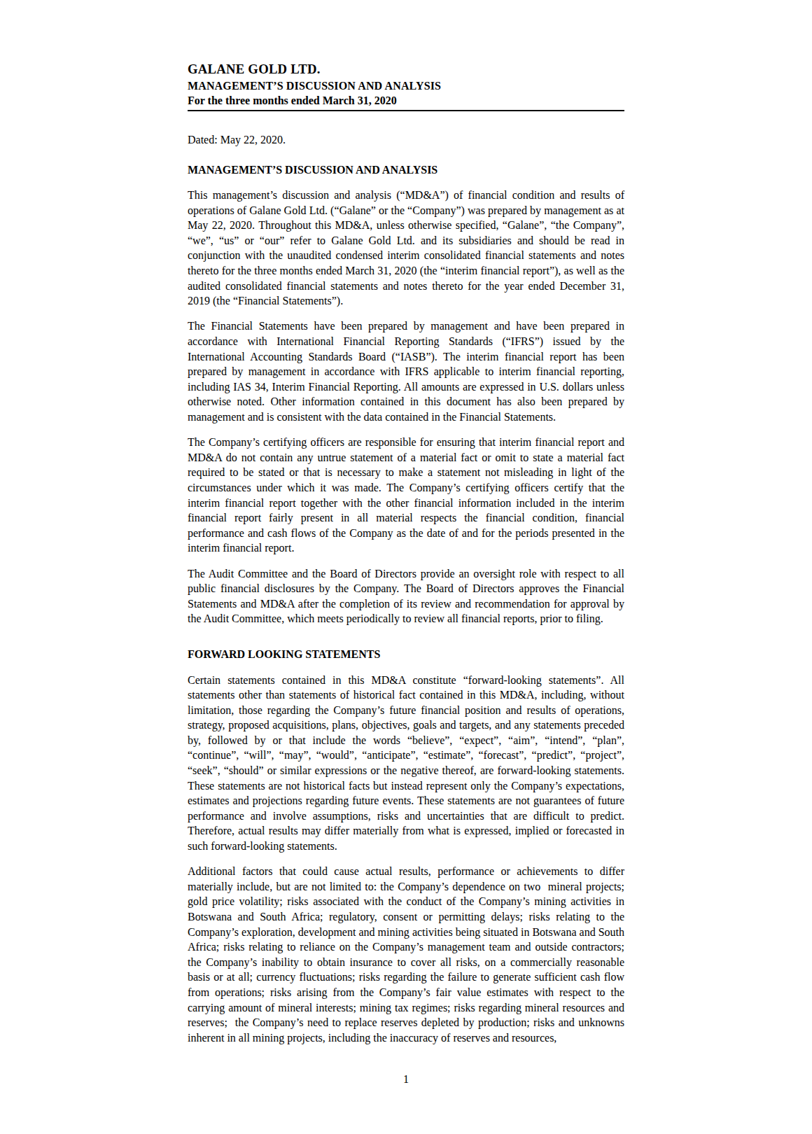GALANE GOLD LTD.
MANAGEMENT’S DISCUSSION AND ANALYSIS
For the three months ended March 31, 2020
Dated: May 22, 2020.
MANAGEMENT’S DISCUSSION AND ANALYSIS
This management’s discussion and analysis (“MD&A”) of financial condition and results of operations of Galane Gold Ltd. (“Galane” or the “Company”) was prepared by management as at May 22, 2020. Throughout this MD&A, unless otherwise specified, “Galane”, “the Company”, “we”, “us” or “our” refer to Galane Gold Ltd. and its subsidiaries and should be read in conjunction with the unaudited condensed interim consolidated financial statements and notes thereto for the three months ended March 31, 2020 (the “interim financial report”), as well as the audited consolidated financial statements and notes thereto for the year ended December 31, 2019 (the “Financial Statements”).
The Financial Statements have been prepared by management and have been prepared in accordance with International Financial Reporting Standards (“IFRS”) issued by the International Accounting Standards Board (“IASB”). The interim financial report has been prepared by management in accordance with IFRS applicable to interim financial reporting, including IAS 34, Interim Financial Reporting. All amounts are expressed in U.S. dollars unless otherwise noted. Other information contained in this document has also been prepared by management and is consistent with the data contained in the Financial Statements.
The Company’s certifying officers are responsible for ensuring that interim financial report and MD&A do not contain any untrue statement of a material fact or omit to state a material fact required to be stated or that is necessary to make a statement not misleading in light of the circumstances under which it was made. The Company’s certifying officers certify that the interim financial report together with the other financial information included in the interim financial report fairly present in all material respects the financial condition, financial performance and cash flows of the Company as the date of and for the periods presented in the interim financial report.
The Audit Committee and the Board of Directors provide an oversight role with respect to all public financial disclosures by the Company. The Board of Directors approves the Financial Statements and MD&A after the completion of its review and recommendation for approval by the Audit Committee, which meets periodically to review all financial reports, prior to filing.
FORWARD LOOKING STATEMENTS
Certain statements contained in this MD&A constitute “forward-looking statements”. All statements other than statements of historical fact contained in this MD&A, including, without limitation, those regarding the Company’s future financial position and results of operations, strategy, proposed acquisitions, plans, objectives, goals and targets, and any statements preceded by, followed by or that include the words “believe”, “expect”, “aim”, “intend”, “plan”, “continue”, “will”, “may”, “would”, “anticipate”, “estimate”, “forecast”, “predict”, “project”, “seek”, “should” or similar expressions or the negative thereof, are forward-looking statements. These statements are not historical facts but instead represent only the Company’s expectations, estimates and projections regarding future events. These statements are not guarantees of future performance and involve assumptions, risks and uncertainties that are difficult to predict. Therefore, actual results may differ materially from what is expressed, implied or forecasted in such forward-looking statements.
Additional factors that could cause actual results, performance or achievements to differ materially include, but are not limited to: the Company’s dependence on two mineral projects; gold price volatility; risks associated with the conduct of the Company’s mining activities in Botswana and South Africa; regulatory, consent or permitting delays; risks relating to the Company’s exploration, development and mining activities being situated in Botswana and South Africa; risks relating to reliance on the Company’s management team and outside contractors; the Company’s inability to obtain insurance to cover all risks, on a commercially reasonable basis or at all; currency fluctuations; risks regarding the failure to generate sufficient cash flow from operations; risks arising from the Company’s fair value estimates with respect to the carrying amount of mineral interests; mining tax regimes; risks regarding mineral resources and reserves; the Company’s need to replace reserves depleted by production; risks and unknowns inherent in all mining projects, including the inaccuracy of reserves and resources,
1